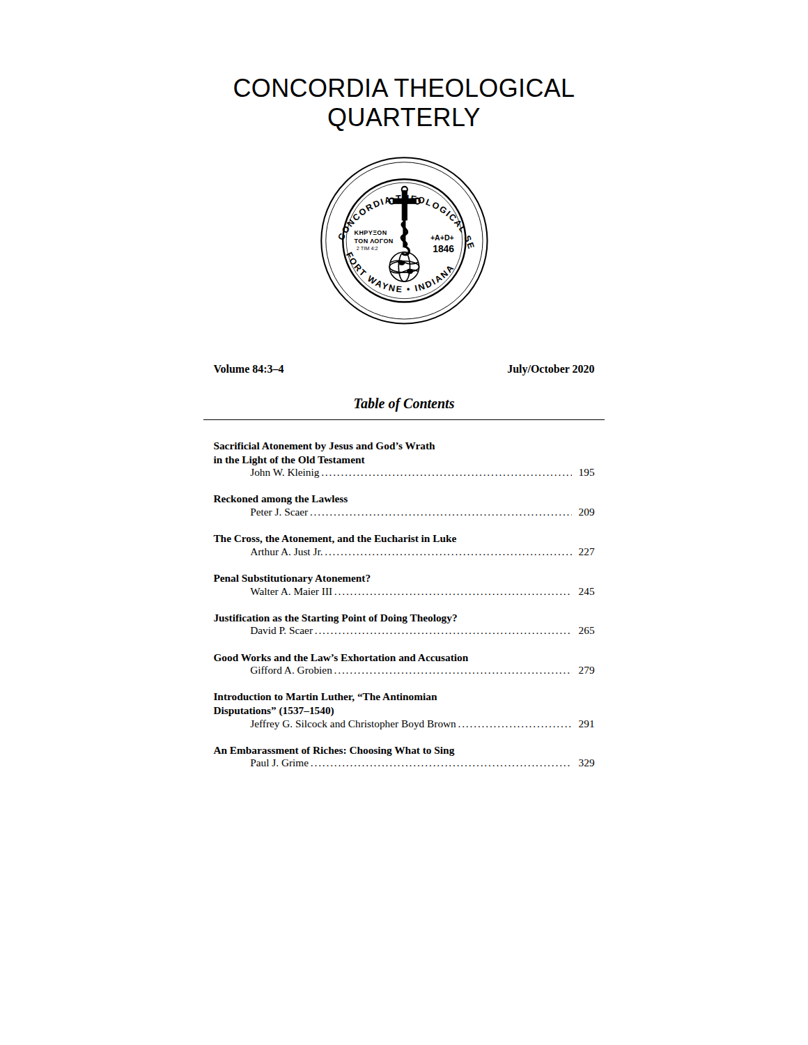CONCORDIA THEOLOGICAL QUARTERLY
CONCORDIA THEOLOGICAL SEMINARY FORT WAYNE • INDIANA ΚΗΡΥΞΟΝ ΤΟΝ ΛΟΓΟΝ 2 TIM 4:2 +A+D+ 1846
Volume 84:3–4 July/October 2020
Table of Contents
Sacrificial Atonement by Jesus and God’s Wrath
in the Light of the Old Testament
John W. Kleinig .......................................................................................... 195
Reckoned among the Lawless
Peter J. Scaer .............................................................................................. 209
The Cross, the Atonement, and the Eucharist in Luke
Arthur A. Just Jr. ....................................................................................... 227
Penal Substitutionary Atonement?
Walter A. Maier III ................................................................................. 245
Justification as the Starting Point of Doing Theology?
David P. Scaer ........................................................................................... 265
Good Works and the Law’s Exhortation and Accusation
Gifford A. Grobien ................................................................................... 279
Introduction to Martin Luther, “The Antinomian
Disputations” (1537–1540)
Jeffrey G. Silcock and Christopher Boyd Brown ...................................... 291
An Embarassment of Riches: Choosing What to Sing
Paul J. Grime ............................................................................................. 329